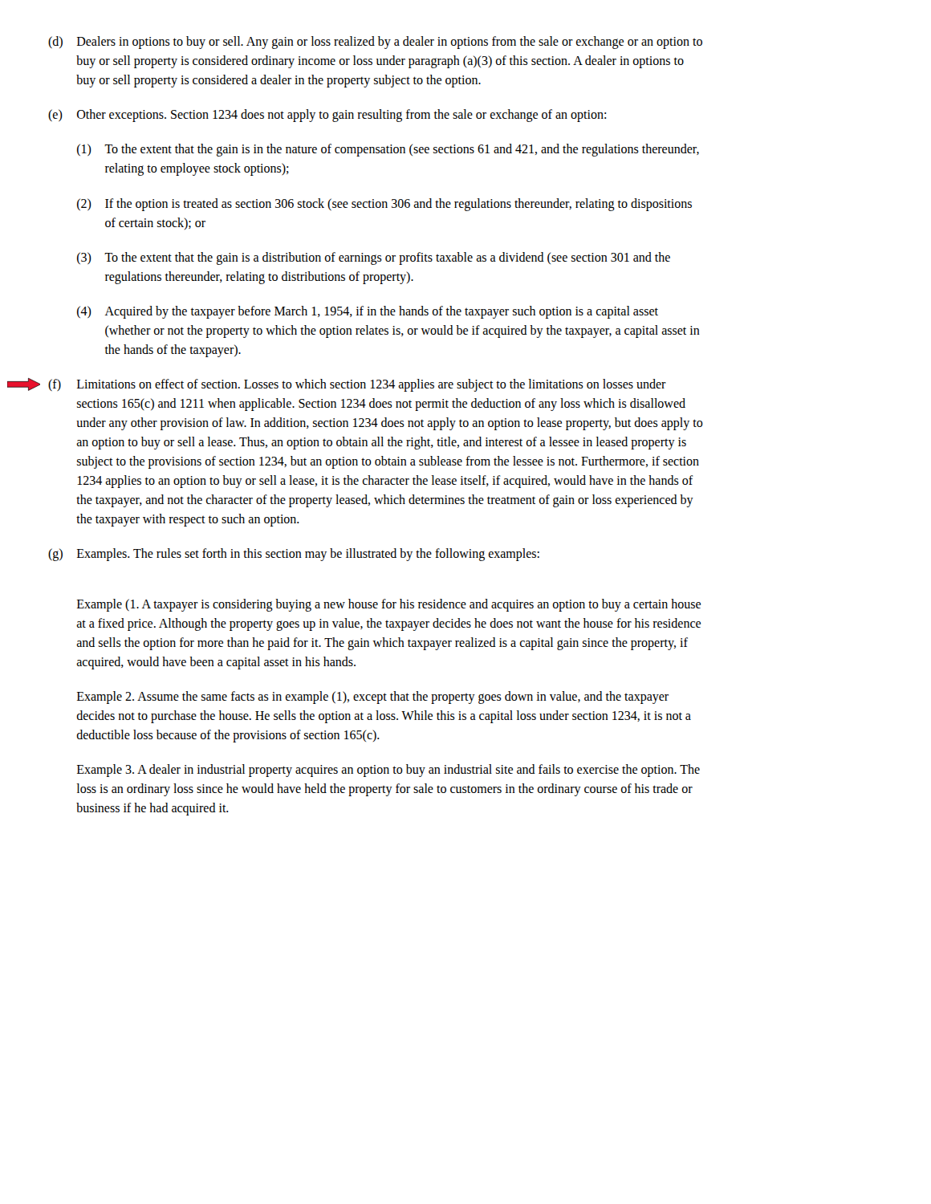(d)
Dealers in options to buy or sell. Any gain or loss realized by a dealer in options from the sale or exchange or an option to buy or sell property is considered ordinary income or loss under paragraph (a)(3) of this section. A dealer in options to buy or sell property is considered a dealer in the property subject to the option.
(e)
Other exceptions. Section 1234 does not apply to gain resulting from the sale or exchange of an option:
(1)
To the extent that the gain is in the nature of compensation (see sections 61 and 421, and the regulations thereunder, relating to employee stock options);
(2)
If the option is treated as section 306 stock (see section 306 and the regulations thereunder, relating to dispositions of certain stock); or
(3)
To the extent that the gain is a distribution of earnings or profits taxable as a dividend (see section 301 and the regulations thereunder, relating to distributions of property).
(4)
Acquired by the taxpayer before March 1, 1954, if in the hands of the taxpayer such option is a capital asset (whether or not the property to which the option relates is, or would be if acquired by the taxpayer, a capital asset in the hands of the taxpayer).
(f)
Limitations on effect of section. Losses to which section 1234 applies are subject to the limitations on losses under sections 165(c) and 1211 when applicable. Section 1234 does not permit the deduction of any loss which is disallowed under any other provision of law. In addition, section 1234 does not apply to an option to lease property, but does apply to an option to buy or sell a lease. Thus, an option to obtain all the right, title, and interest of a lessee in leased property is subject to the provisions of section 1234, but an option to obtain a sublease from the lessee is not. Furthermore, if section 1234 applies to an option to buy or sell a lease, it is the character the lease itself, if acquired, would have in the hands of the taxpayer, and not the character of the property leased, which determines the treatment of gain or loss experienced by the taxpayer with respect to such an option.
(g)
Examples. The rules set forth in this section may be illustrated by the following examples:
Example (1. A taxpayer is considering buying a new house for his residence and acquires an option to buy a certain house at a fixed price. Although the property goes up in value, the taxpayer decides he does not want the house for his residence and sells the option for more than he paid for it. The gain which taxpayer realized is a capital gain since the property, if acquired, would have been a capital asset in his hands.
Example 2. Assume the same facts as in example (1), except that the property goes down in value, and the taxpayer decides not to purchase the house. He sells the option at a loss. While this is a capital loss under section 1234, it is not a deductible loss because of the provisions of section 165(c).
Example 3. A dealer in industrial property acquires an option to buy an industrial site and fails to exercise the option. The loss is an ordinary loss since he would have held the property for sale to customers in the ordinary course of his trade or business if he had acquired it.